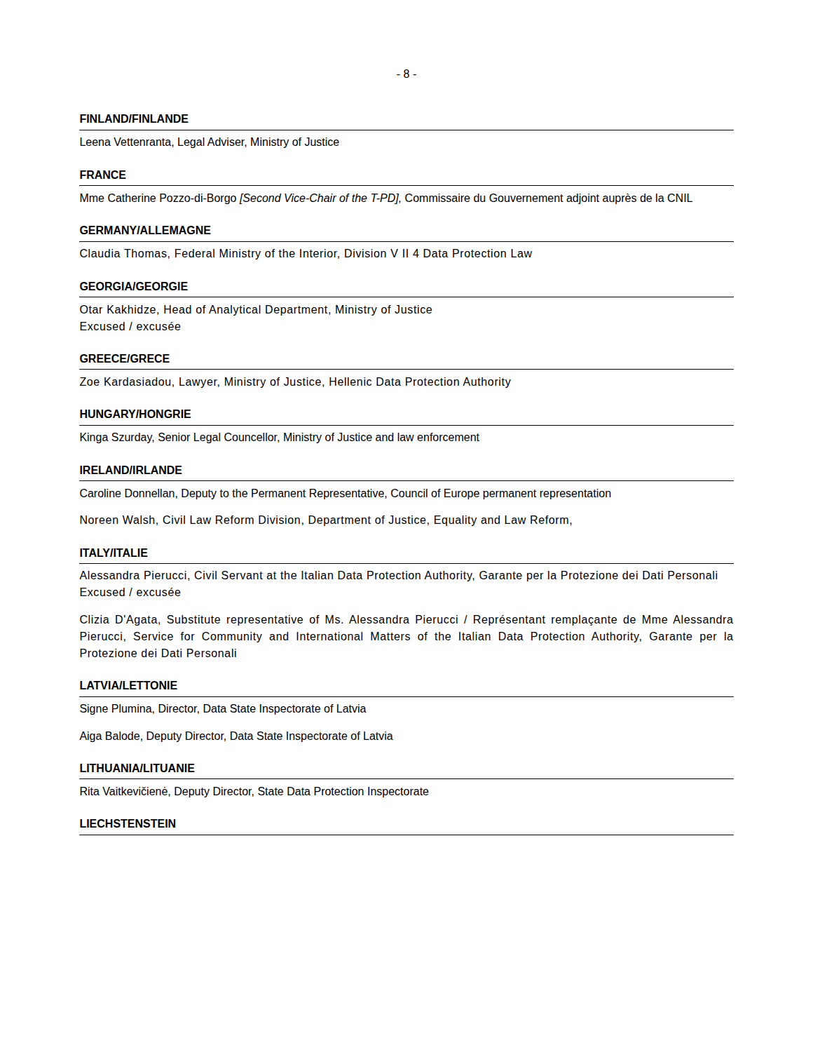- 8 -
FINLAND/FINLANDE
Leena Vettenranta, Legal Adviser, Ministry of Justice
FRANCE
Mme Catherine Pozzo-di-Borgo [Second Vice-Chair of the T-PD], Commissaire du Gouvernement adjoint auprès de la CNIL
GERMANY/ALLEMAGNE
Claudia Thomas, Federal Ministry of the Interior, Division V II 4 Data Protection Law
GEORGIA/GEORGIE
Otar Kakhidze, Head of Analytical Department, Ministry of Justice
Excused / excusée
GREECE/GRECE
Zoe Kardasiadou, Lawyer, Ministry of Justice, Hellenic Data Protection Authority
HUNGARY/HONGRIE
Kinga Szurday, Senior Legal Councellor, Ministry of Justice and law enforcement
IRELAND/IRLANDE
Caroline Donnellan, Deputy to the Permanent Representative, Council of Europe permanent representation
Noreen Walsh, Civil Law Reform Division, Department of Justice, Equality and Law Reform,
ITALY/ITALIE
Alessandra Pierucci, Civil Servant at the Italian Data Protection Authority, Garante per la Protezione dei Dati Personali
Excused / excusée
Clizia D'Agata, Substitute representative of Ms. Alessandra Pierucci / Représentant remplaçante de Mme Alessandra Pierucci, Service for Community and International Matters of the Italian Data Protection Authority, Garante per la Protezione dei Dati Personali
LATVIA/LETTONIE
Signe Plumina, Director, Data State Inspectorate of Latvia
Aiga Balode, Deputy Director, Data State Inspectorate of Latvia
LITHUANIA/LITUANIE
Rita Vaitkevičienė, Deputy Director, State Data Protection Inspectorate
LIECHSTENSTEIN